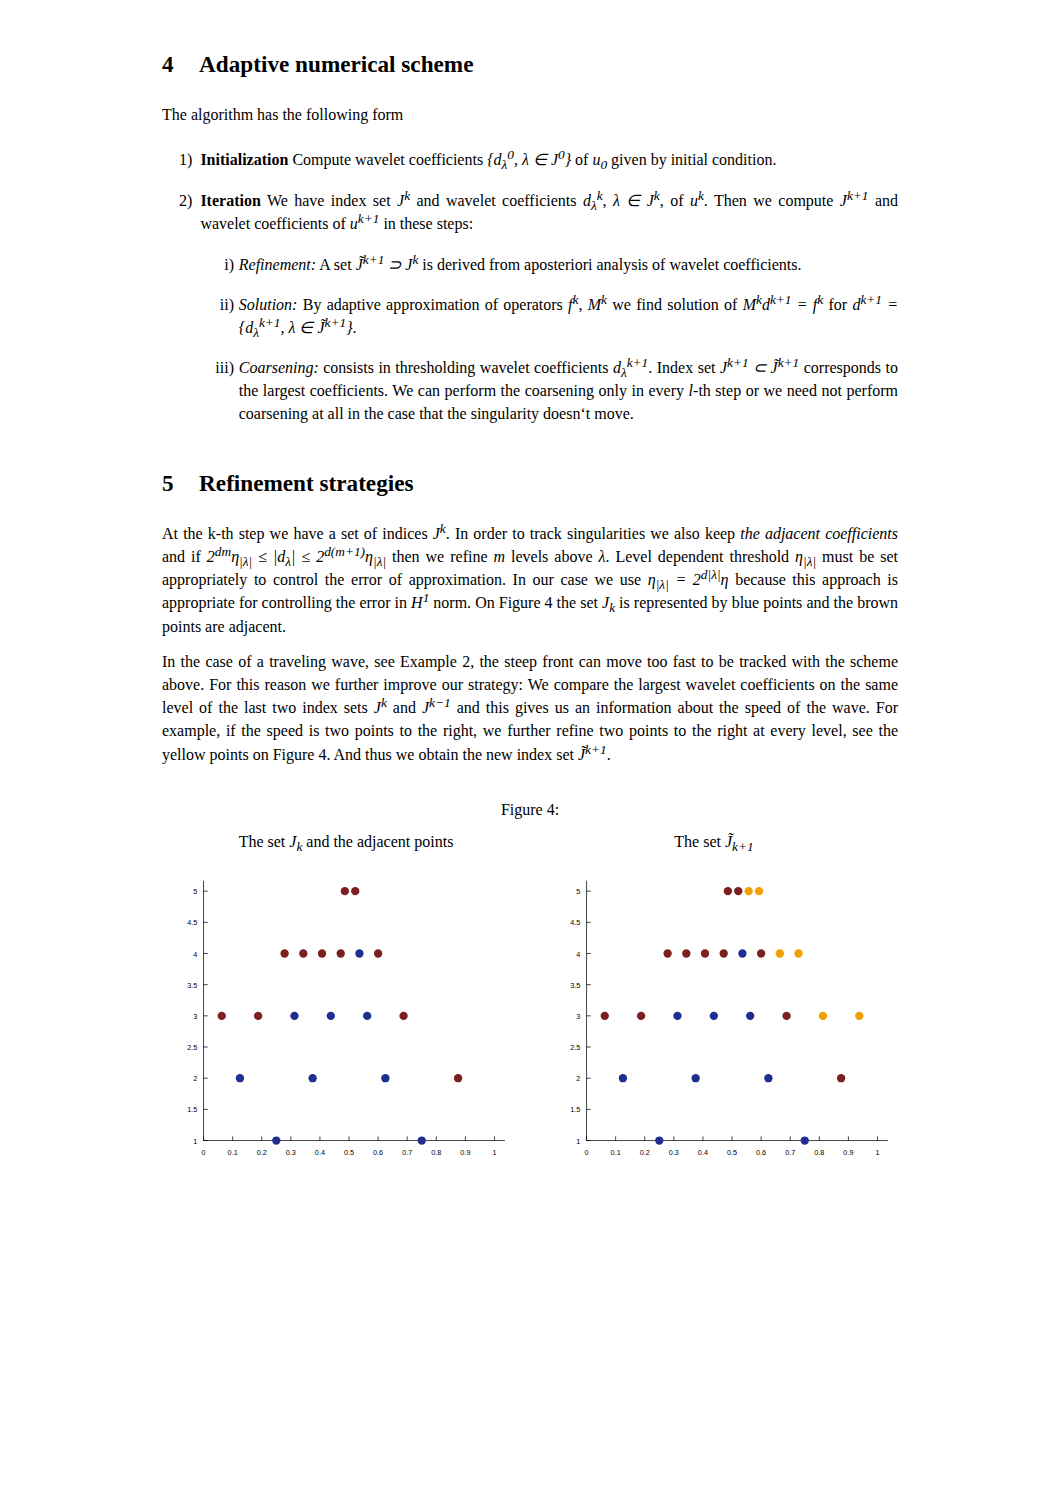4 Adaptive numerical scheme
The algorithm has the following form
Initialization Compute wavelet coefficients {dλ0, λ ∈ J0} of u0 given by initial condition.
Iteration We have index set Jk and wavelet coefficients dλk, λ ∈ Jk, of uk. Then we compute Jk+1 and wavelet coefficients of uk+1 in these steps:
Refinement: A set J̃k+1 ⊃ Jk is derived from aposteriori analysis of wavelet coefficients.
Solution: By adaptive approximation of operators fk, Mk we find solution of Mkdk+1 = fk for dk+1 = {dλk+1, λ ∈ J̃k+1}.
Coarsening: consists in thresholding wavelet coefficients dλk+1. Index set Jk+1 ⊂ J̃k+1 corresponds to the largest coefficients. We can perform the coarsening only in every l-th step or we need not perform coarsening at all in the case that the singularity doesn‘t move.
5 Refinement strategies
At the k-th step we have a set of indices Jk. In order to track singularities we also keep the adjacent coefficients and if 2dmη|λ| ≤ |dλ| ≤ 2d(m+1)η|λ| then we refine m levels above λ. Level dependent threshold η|λ| must be set appropriately to control the error of approximation. In our case we use η|λ| = 2d|λ|η because this approach is appropriate for controlling the error in H1 norm. On Figure 4 the set Jk is represented by blue points and the brown points are adjacent.
In the case of a traveling wave, see Example 2, the steep front can move too fast to be tracked with the scheme above. For this reason we further improve our strategy: We compare the largest wavelet coefficients on the same level of the last two index sets Jk and Jk−1 and this gives us an information about the speed of the wave. For example, if the speed is two points to the right, we further refine two points to the right at every level, see the yellow points on Figure 4. And thus we obtain the new index set J̃k+1.
Figure 4:
The set Jk and the adjacent points The set J̃k+1
1 1.5 2 2.5 3 3.5 4 4.5 5 0 0.1 0.2 0.3 0.4 0.5 0.6 0.7 0.8 0.9 1 1 1.5 2 2.5 3 3.5 4 4.5 5 0 0.1 0.2 0.3 0.4 0.5 0.6 0.7 0.8 0.9 1